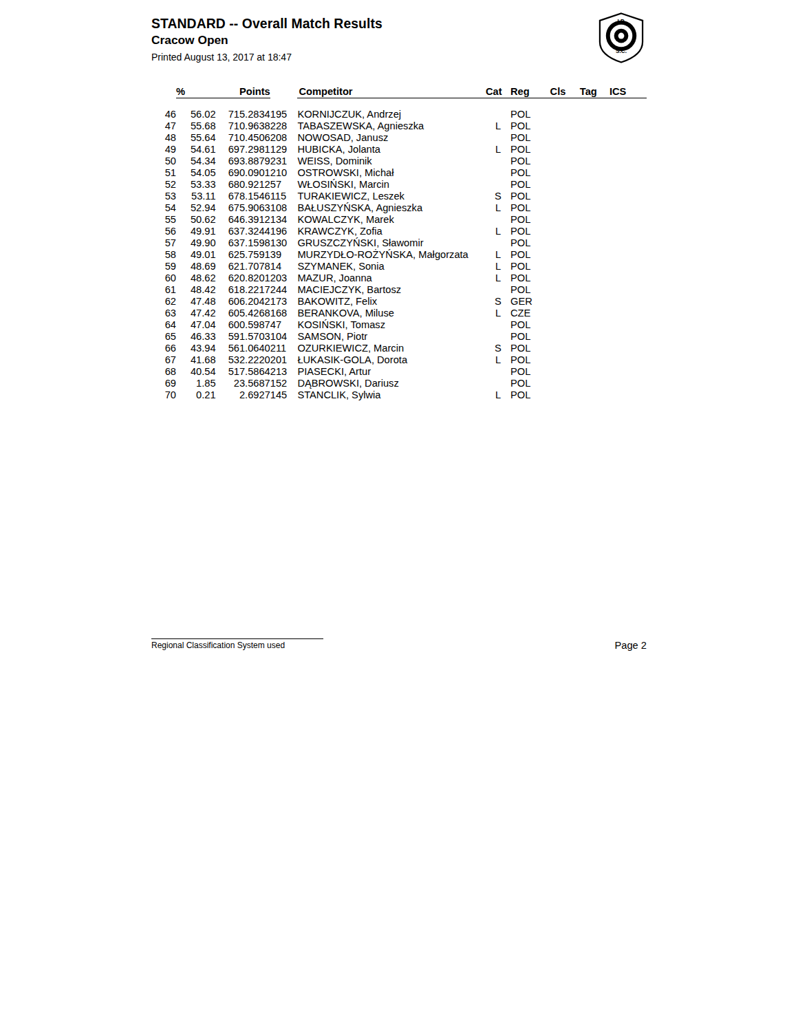I.P. S.C.
STANDARD -- Overall Match Results
Cracow Open
Printed August 13, 2017 at 18:47
| | % | Points | | Competitor | Cat | Reg | Cls | Tag | ICS |
| --- | --- | --- | --- | --- | --- | --- | --- | --- | --- |
| 46 | 56.02 | 715.2834 | 195 | KORNIJCZUK, Andrzej | | POL | | | |
| 47 | 55.68 | 710.9638 | 228 | TABASZEWSKA, Agnieszka | L | POL | | | |
| 48 | 55.64 | 710.4506 | 208 | NOWOSAD, Janusz | | POL | | | |
| 49 | 54.61 | 697.2981 | 129 | HUBICKA, Jolanta | L | POL | | | |
| 50 | 54.34 | 693.8879 | 231 | WEISS, Dominik | | POL | | | |
| 51 | 54.05 | 690.0901 | 210 | OSTROWSKI, Michał | | POL | | | |
| 52 | 53.33 | 680.9212 | 57 | WŁOSIŃSKI, Marcin | | POL | | | |
| 53 | 53.11 | 678.1546 | 115 | TURAKIEWICZ, Leszek | S | POL | | | |
| 54 | 52.94 | 675.9063 | 108 | BAŁUSZYŃSKA, Agnieszka | L | POL | | | |
| 55 | 50.62 | 646.3912 | 134 | KOWALCZYK, Marek | | POL | | | |
| 56 | 49.91 | 637.3244 | 196 | KRAWCZYK, Zofia | L | POL | | | |
| 57 | 49.90 | 637.1598 | 130 | GRUSZCZYŃSKI, Sławomir | | POL | | | |
| 58 | 49.01 | 625.7591 | 39 | MURZYDŁO-ROŻYŃSKA, Małgorzata | L | POL | | | |
| 59 | 48.69 | 621.7078 | 14 | SZYMANEK, Sonia | L | POL | | | |
| 60 | 48.62 | 620.8201 | 203 | MAZUR, Joanna | L | POL | | | |
| 61 | 48.42 | 618.2217 | 244 | MACIEJCZYK, Bartosz | | POL | | | |
| 62 | 47.48 | 606.2042 | 173 | BAKOWITZ, Felix | S | GER | | | |
| 63 | 47.42 | 605.4268 | 168 | BERANKOVA, Miluse | L | CZE | | | |
| 64 | 47.04 | 600.5987 | 47 | KOSIŃSKI, Tomasz | | POL | | | |
| 65 | 46.33 | 591.5703 | 104 | SAMSON, Piotr | | POL | | | |
| 66 | 43.94 | 561.0640 | 211 | OZURKIEWICZ, Marcin | S | POL | | | |
| 67 | 41.68 | 532.2220 | 201 | ŁUKASIK-GOLA, Dorota | L | POL | | | |
| 68 | 40.54 | 517.5864 | 213 | PIASECKI, Artur | | POL | | | |
| 69 | 1.85 | 23.5687 | 152 | DĄBROWSKI, Dariusz | | POL | | | |
| 70 | 0.21 | 2.6927 | 145 | STANCLIK, Sylwia | L | POL | | | |
Regional Classification System used Page 2